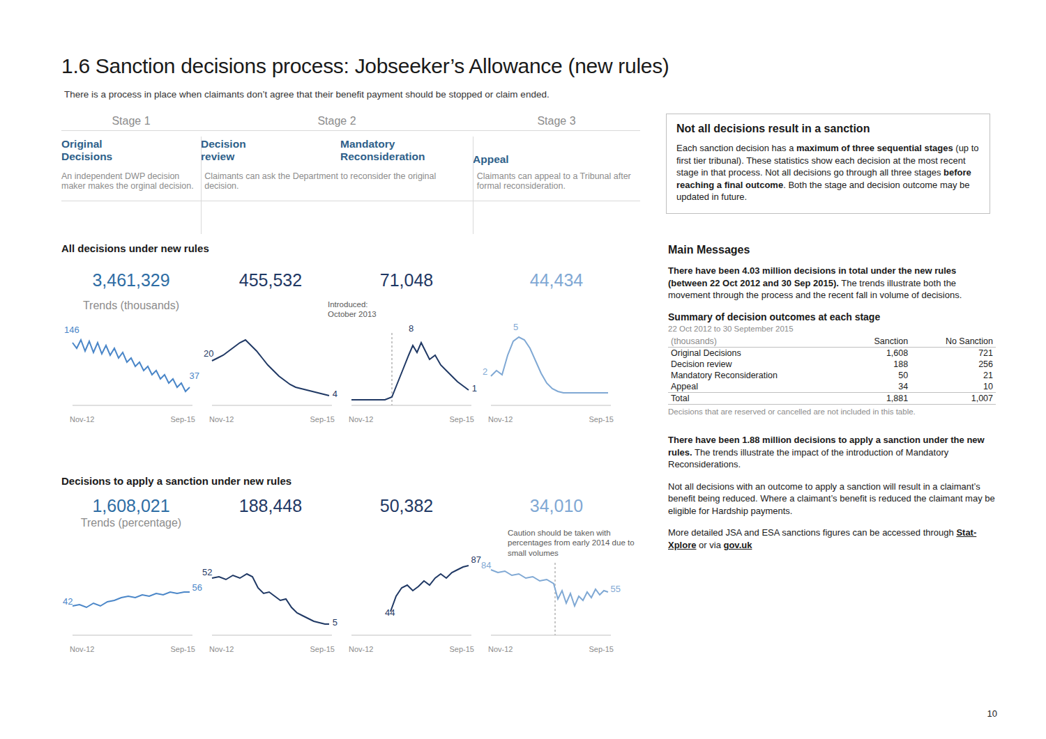1.6 Sanction decisions process: Jobseeker’s Allowance (new rules)
There is a process in place when claimants don’t agree that their benefit payment should be stopped or claim ended.
Stage 1
Stage 2
Stage 3
Original
Decisions
Decision
review
Mandatory
Reconsideration
Appeal
An independent DWP decision maker makes the orginal decision.
Claimants can ask the Department to reconsider the original decision.
Claimants can appeal to a Tribunal after formal reconsideration.
All decisions under new rules
3,461,329
455,532
71,048
44,434
Trends (thousands)
146
37
Nov-12 Sep-15
20
4
Nov-12 Sep-15
8
1
Introduced:
October 2013
Nov-12 Sep-15
5
2
Nov-12 Sep-15
Decisions to apply a sanction under new rules
1,608,021
188,448
50,382
34,010
Trends (percentage)
42
56
Nov-12 Sep-15
52
5
Nov-12 Sep-15
87
44
Nov-12 Sep-15
84
55
Caution should be taken with percentages from early 2014 due to small volumes
Nov-12 Sep-15
Not all decisions result in a sanction
Each sanction decision has a maximum of three sequential stages (up to first tier tribunal). These statistics show each decision at the most recent stage in that process. Not all decisions go through all three stages before reaching a final outcome. Both the stage and decision outcome may be updated in future.
Main Messages
There have been 4.03 million decisions in total under the new rules (between 22 Oct 2012 and 30 Sep 2015). The trends illustrate both the movement through the process and the recent fall in volume of decisions.
Summary of decision outcomes at each stage
22 Oct 2012 to 30 September 2015
| (thousands) | Sanction | No Sanction |
| --- | --- | --- |
| Original Decisions | 1,608 | 721 |
| Decision review | 188 | 256 |
| Mandatory Reconsideration | 50 | 21 |
| Appeal | 34 | 10 |
| Total | 1,881 | 1,007 |
Decisions that are reserved or cancelled are not included in this table.
There have been 1.88 million decisions to apply a sanction under the new rules. The trends illustrate the impact of the introduction of Mandatory Reconsiderations.
Not all decisions with an outcome to apply a sanction will result in a claimant’s benefit being reduced. Where a claimant’s benefit is reduced the claimant may be eligible for Hardship payments.
More detailed JSA and ESA sanctions figures can be accessed through Stat-Xplore or via gov.uk
10